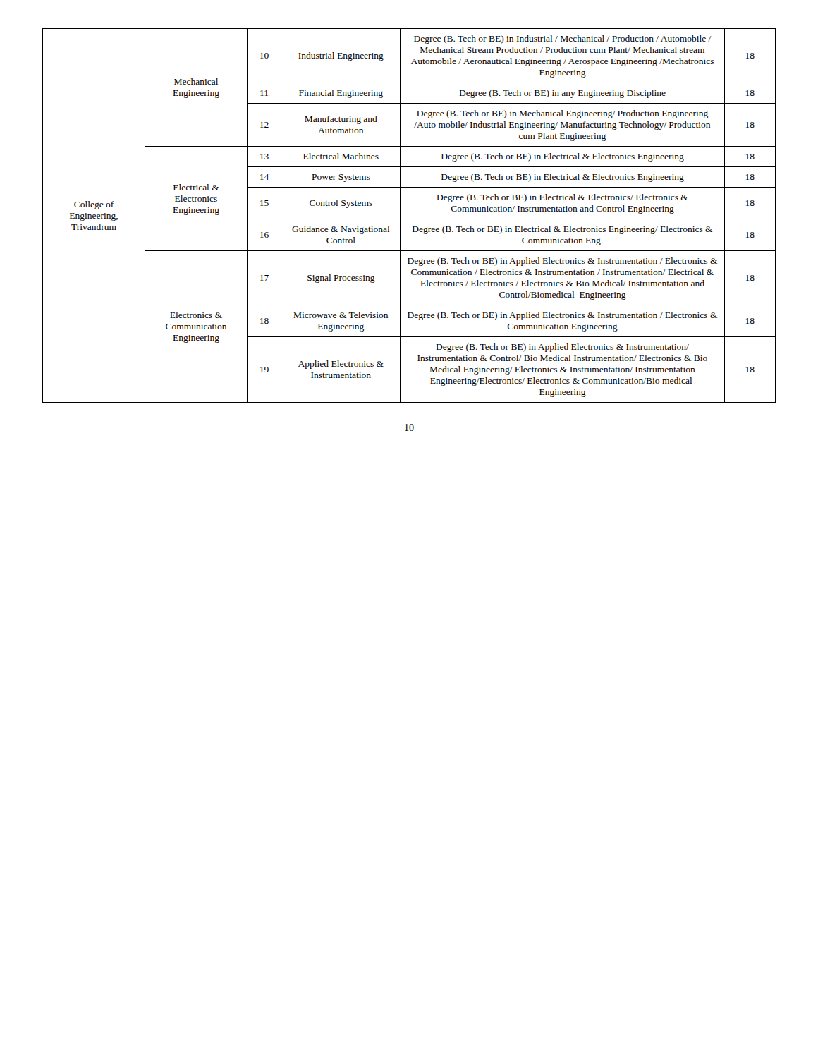| College of Engineering, Trivandrum | Mechanical Engineering | 10 | Industrial Engineering | Degree (B. Tech or BE) in Industrial / Mechanical / Production / Automobile / Mechanical Stream Production / Production cum Plant/ Mechanical stream Automobile / Aeronautical Engineering / Aerospace Engineering /Mechatronics Engineering | 18 |
| 11 | Financial Engineering | Degree (B. Tech or BE) in any Engineering Discipline | 18 |
| 12 | Manufacturing and Automation | Degree (B. Tech or BE) in Mechanical Engineering/ Production Engineering /Auto mobile/ Industrial Engineering/ Manufacturing Technology/ Production cum Plant Engineering | 18 |
| Electrical & Electronics Engineering | 13 | Electrical Machines | Degree (B. Tech or BE) in Electrical & Electronics Engineering | 18 |
| 14 | Power Systems | Degree (B. Tech or BE) in Electrical & Electronics Engineering | 18 |
| 15 | Control Systems | Degree (B. Tech or BE) in Electrical & Electronics/ Electronics & Communication/ Instrumentation and Control Engineering | 18 |
| 16 | Guidance & Navigational Control | Degree (B. Tech or BE) in Electrical & Electronics Engineering/ Electronics & Communication Eng. | 18 |
| Electronics & Communication Engineering | 17 | Signal Processing | Degree (B. Tech or BE) in Applied Electronics & Instrumentation / Electronics & Communication / Electronics & Instrumentation / Instrumentation/ Electrical & Electronics / Electronics / Electronics & Bio Medical/ Instrumentation and Control/Biomedical Engineering | 18 |
| 18 | Microwave & Television Engineering | Degree (B. Tech or BE) in Applied Electronics & Instrumentation / Electronics & Communication Engineering | 18 |
| 19 | Applied Electronics & Instrumentation | Degree (B. Tech or BE) in Applied Electronics & Instrumentation/ Instrumentation & Control/ Bio Medical Instrumentation/ Electronics & Bio Medical Engineering/ Electronics & Instrumentation/ Instrumentation Engineering/Electronics/ Electronics & Communication/Bio medical Engineering | 18 |
10